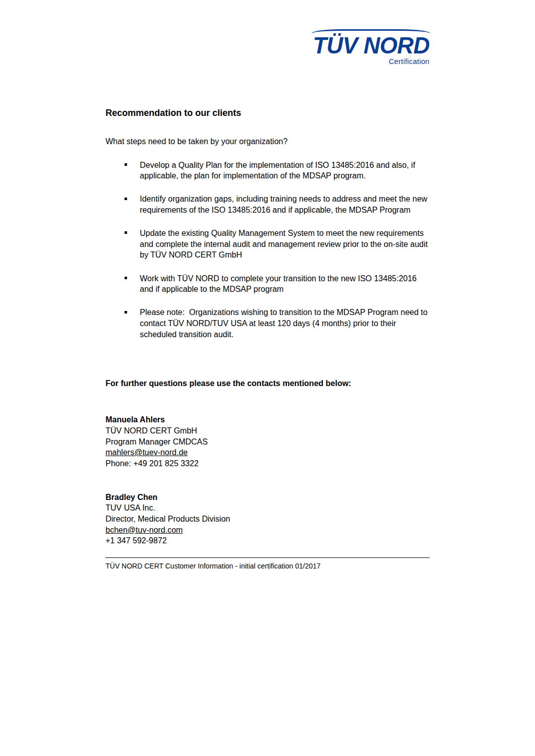TÜV NORD
Certification
Recommendation to our clients
What steps need to be taken by your organization?
Develop a Quality Plan for the implementation of ISO 13485:2016 and also, if applicable, the plan for implementation of the MDSAP program.
Identify organization gaps, including training needs to address and meet the new requirements of the ISO 13485:2016 and if applicable, the MDSAP Program
Update the existing Quality Management System to meet the new requirements and complete the internal audit and management review prior to the on-site audit by TÜV NORD CERT GmbH
Work with TÜV NORD to complete your transition to the new ISO 13485:2016 and if applicable to the MDSAP program
Please note: Organizations wishing to transition to the MDSAP Program need to contact TÜV NORD/TUV USA at least 120 days (4 months) prior to their scheduled transition audit.
For further questions please use the contacts mentioned below:
Manuela Ahlers
TÜV NORD CERT GmbH
Program Manager CMDCAS
mahlers@tuev-nord.de
Phone: +49 201 825 3322
Bradley Chen
TUV USA Inc.
Director, Medical Products Division
bchen@tuv-nord.com
+1 347 592-9872
TÜV NORD CERT Customer Information - initial certification 01/2017